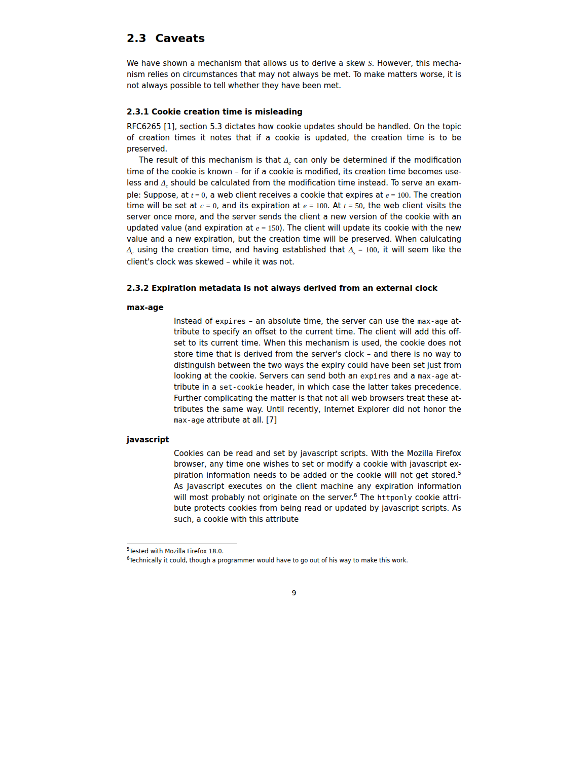2.3 Caveats
We have shown a mechanism that allows us to derive a skew S. However, this mechanism relies on circumstances that may not always be met. To make matters worse, it is not always possible to tell whether they have been met.
2.3.1 Cookie creation time is misleading
RFC6265 [1], section 5.3 dictates how cookie updates should be handled. On the topic of creation times it notes that if a cookie is updated, the creation time is to be preserved.
The result of this mechanism is that Δc can only be determined if the modification time of the cookie is known – for if a cookie is modified, its creation time becomes useless and Δc should be calculated from the modification time instead. To serve an example: Suppose, at t = 0, a web client receives a cookie that expires at e = 100. The creation time will be set at c = 0, and its expiration at e = 100. At t = 50, the web client visits the server once more, and the server sends the client a new version of the cookie with an updated value (and expiration at e = 150). The client will update its cookie with the new value and a new expiration, but the creation time will be preserved. When calulcating Δc using the creation time, and having established that Δs = 100, it will seem like the client's clock was skewed – while it was not.
2.3.2 Expiration metadata is not always derived from an external clock
max-age
Instead of expires – an absolute time, the server can use the max-age attribute to specify an offset to the current time. The client will add this offset to its current time. When this mechanism is used, the cookie does not store time that is derived from the server's clock – and there is no way to distinguish between the two ways the expiry could have been set just from looking at the cookie. Servers can send both an expires and a max-age attribute in a set-cookie header, in which case the latter takes precedence. Further complicating the matter is that not all web browsers treat these attributes the same way. Until recently, Internet Explorer did not honor the max-age attribute at all. [7]
javascript
Cookies can be read and set by javascript scripts. With the Mozilla Firefox browser, any time one wishes to set or modify a cookie with javascript expiration information needs to be added or the cookie will not get stored.5 As Javascript executes on the client machine any expiration information will most probably not originate on the server.6 The httponly cookie attribute protects cookies from being read or updated by javascript scripts. As such, a cookie with this attribute
5Tested with Mozilla Firefox 18.0.
6Technically it could, though a programmer would have to go out of his way to make this work.
9